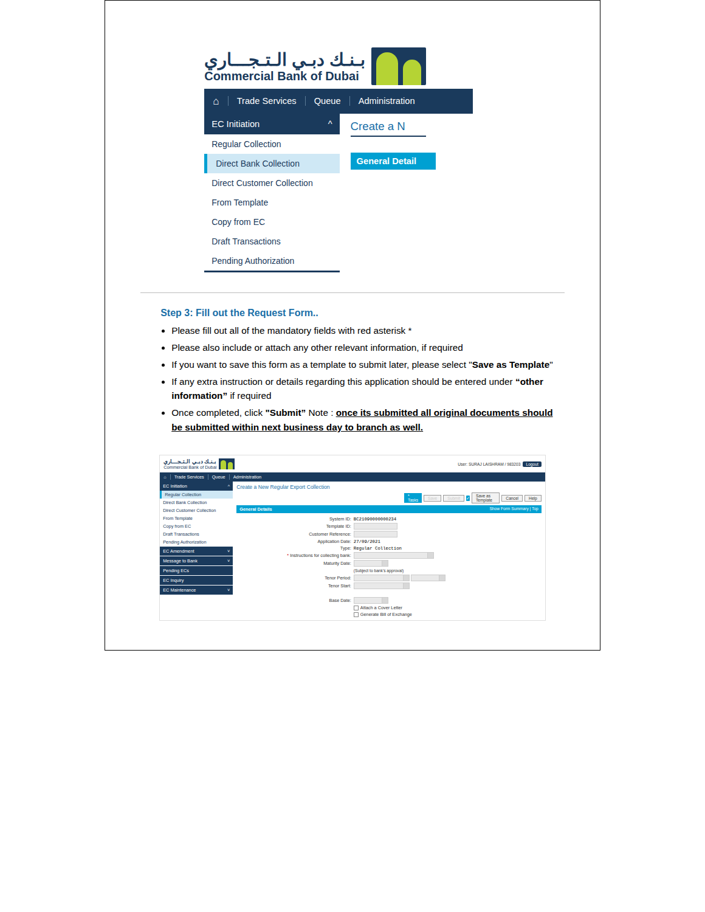بـنـك دبـي الـتـجـــاري
Commercial Bank of Dubai
⌂ Trade Services Queue Administration
EC Initiation ^
Regular Collection
Direct Bank Collection
Direct Customer Collection
From Template
Copy from EC
Draft Transactions
Pending Authorization
Create a N
General Detail
Step 3: Fill out the Request Form..
Please fill out all of the mandatory fields with red asterisk *
Please also include or attach any other relevant information, if required
If you want to save this form as a template to submit later, please select "Save as Template"
If any extra instruction or details regarding this application should be entered under “other information” if required
Once completed, click "Submit” Note : once its submitted all original documents should be submitted within next business day to branch as well.
بـنـك دبـي الـتـجـــاري
Commercial Bank of Dubai
User: SURAJ LAISHRAM / 983203 Logout
⌂ Trade Services Queue Administration
★
EC Initiation^
Regular Collection
Direct Bank Collection
Direct Customer Collection
From Template
Copy from EC
Draft Transactions
Pending Authorization
EC Amendment˅
Message to Bank˅
Pending ECs
EC Inquiry
EC Maintenance˅
Create a New Regular Export Collection
* Tasks Save Submit ✓ Save as Template Cancel Help
General Details Show Form Summary | Top
| System ID: | BC21090000000234 |
| Template ID: | |
| Customer Reference: | |
| Application Date: | 27/09/2021 |
| Type: | Regular Collection |
| * Instructions for collecting bank: | |
| Maturity Date: | |
| | (Subject to bank's approval) |
| Tenor Period: | |
| Tenor Start: | |
| Base Date: | |
| | Attach a Cover Letter |
| | Generate Bill of Exchange |